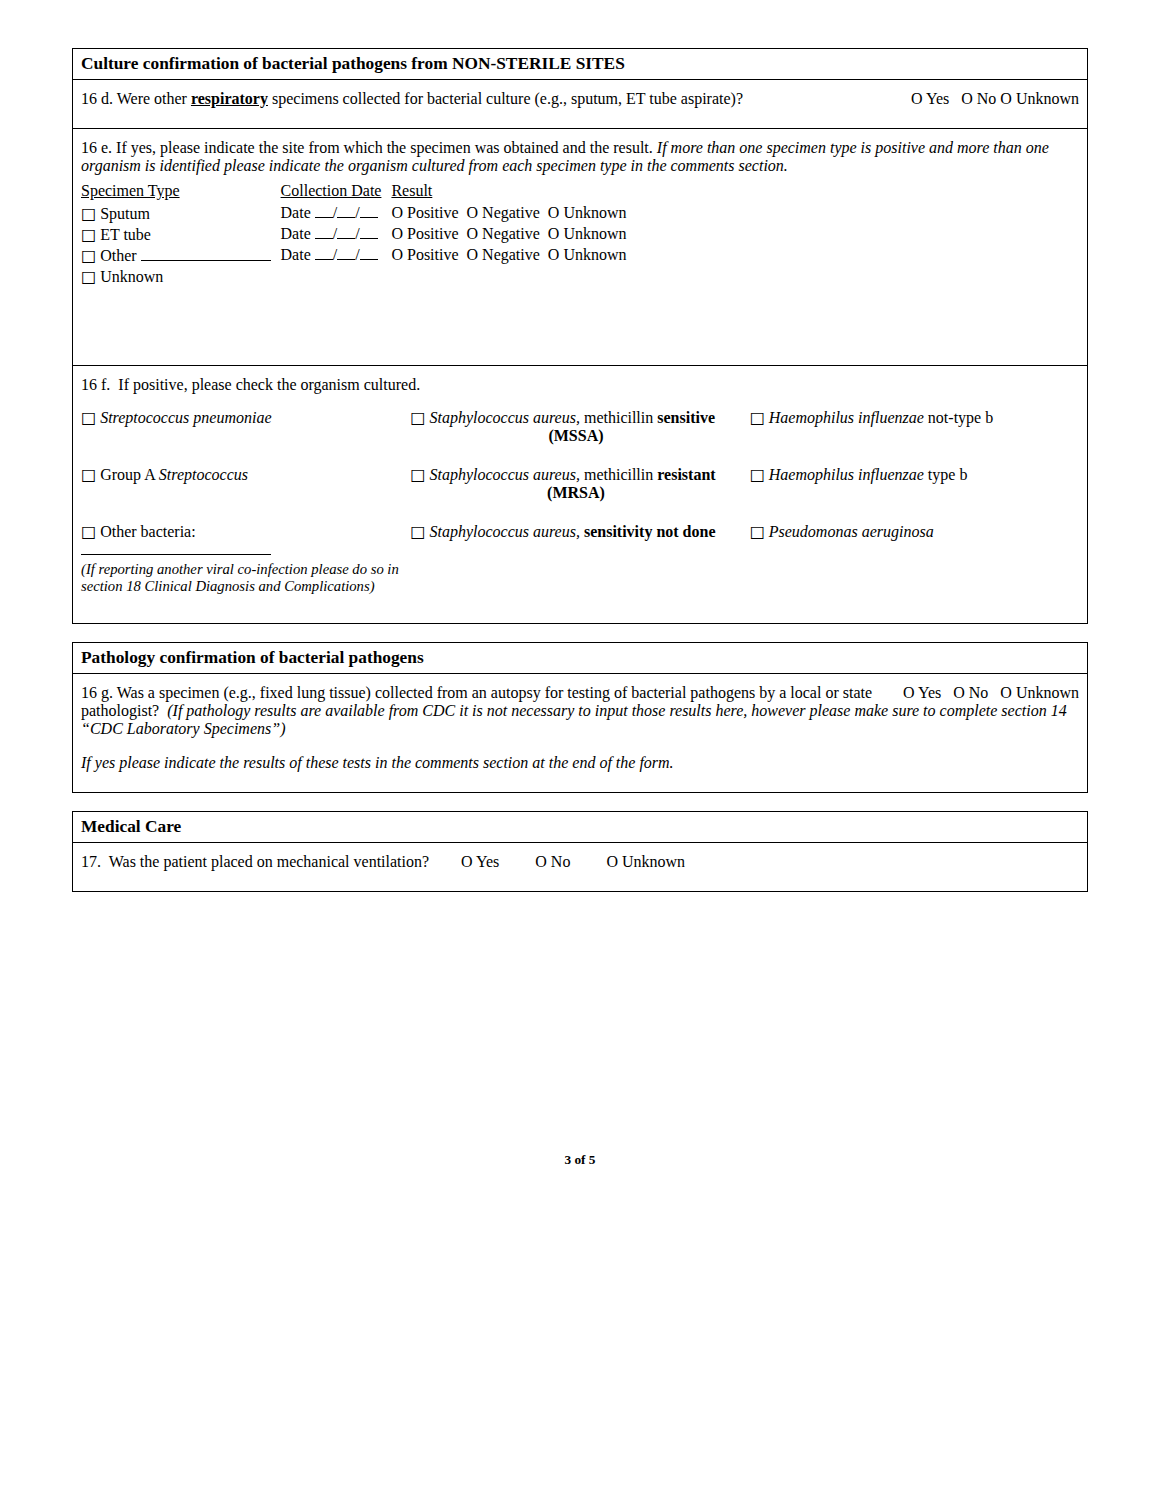Culture confirmation of bacterial pathogens from NON-STERILE SITES
O Yes O No O Unknown 16 d. Were other respiratory specimens collected for bacterial culture (e.g., sputum, ET tube aspirate)?
16 e. If yes, please indicate the site from which the specimen was obtained and the result. If more than one specimen type is positive and more than one organism is identified please indicate the organism cultured from each specimen type in the comments section.
| Specimen Type | Collection Date | Result |
| --- | --- | --- |
| □ Sputum | Date / / | O Positive O Negative O Unknown |
| □ ET tube | Date / / | O Positive O Negative O Unknown |
| □ Other | Date / / | O Positive O Negative O Unknown |
| □ Unknown | | |
16 f. If positive, please check the organism cultured.
| □ Streptococcus pneumoniae | □ Staphylococcus aureus, methicillin sensitive (MSSA) | □ Haemophilus influenzae not-type b |
| □ Group A Streptococcus | □ Staphylococcus aureus, methicillin resistant (MRSA) | □ Haemophilus influenzae type b |
| □ Other bacteria: (If reporting another viral co-infection please do so in section 18 Clinical Diagnosis and Complications) | □ Staphylococcus aureus, sensitivity not done | □ Pseudomonas aeruginosa |
Pathology confirmation of bacterial pathogens
O Yes O No O Unknown 16 g. Was a specimen (e.g., fixed lung tissue) collected from an autopsy for testing of bacterial pathogens by a local or state pathologist? (If pathology results are available from CDC it is not necessary to input those results here, however please make sure to complete section 14 “CDC Laboratory Specimens”)
If yes please indicate the results of these tests in the comments section at the end of the form.
Medical Care
17. Was the patient placed on mechanical ventilation? O Yes O No O Unknown
3 of 5